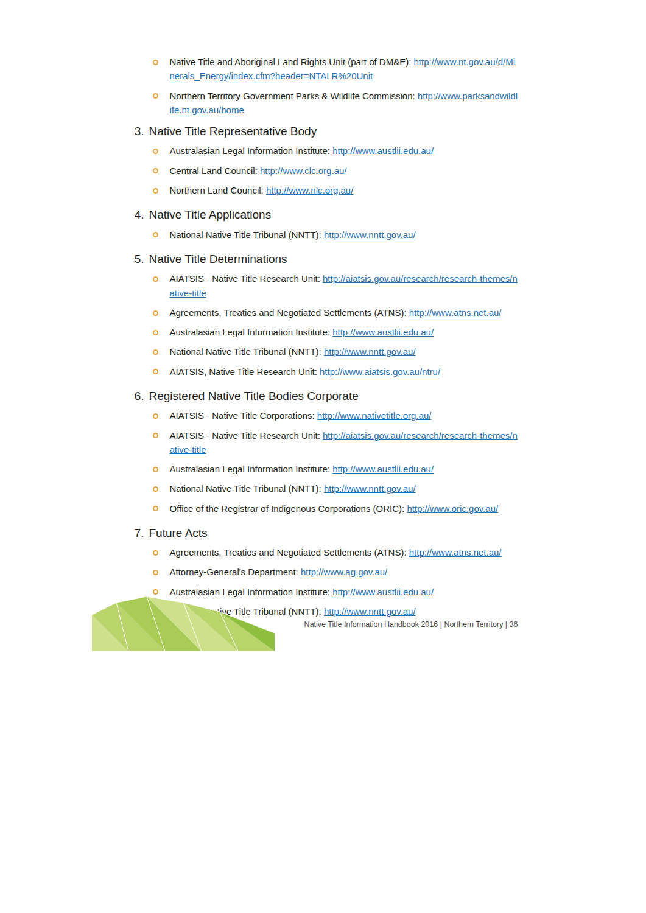Native Title and Aboriginal Land Rights Unit (part of DM&E): http://www.nt.gov.au/d/Minerals_Energy/index.cfm?header=NTALR%20Unit
Northern Territory Government Parks & Wildlife Commission: http://www.parksandwildlife.nt.gov.au/home
Native Title Representative Body
Australasian Legal Information Institute: http://www.austlii.edu.au/
Central Land Council: http://www.clc.org.au/
Northern Land Council: http://www.nlc.org.au/
Native Title Applications
National Native Title Tribunal (NNTT): http://www.nntt.gov.au/
Native Title Determinations
AIATSIS - Native Title Research Unit: http://aiatsis.gov.au/research/research-themes/native-title
Agreements, Treaties and Negotiated Settlements (ATNS): http://www.atns.net.au/
Australasian Legal Information Institute: http://www.austlii.edu.au/
National Native Title Tribunal (NNTT): http://www.nntt.gov.au/
AIATSIS, Native Title Research Unit: http://www.aiatsis.gov.au/ntru/
Registered Native Title Bodies Corporate
AIATSIS - Native Title Corporations: http://www.nativetitle.org.au/
AIATSIS - Native Title Research Unit: http://aiatsis.gov.au/research/research-themes/native-title
Australasian Legal Information Institute: http://www.austlii.edu.au/
National Native Title Tribunal (NNTT): http://www.nntt.gov.au/
Office of the Registrar of Indigenous Corporations (ORIC): http://www.oric.gov.au/
Future Acts
Agreements, Treaties and Negotiated Settlements (ATNS): http://www.atns.net.au/
Attorney-General's Department: http://www.ag.gov.au/
Australasian Legal Information Institute: http://www.austlii.edu.au/
National Native Title Tribunal (NNTT): http://www.nntt.gov.au/
Native Title Information Handbook 2016 | Northern Territory | 36